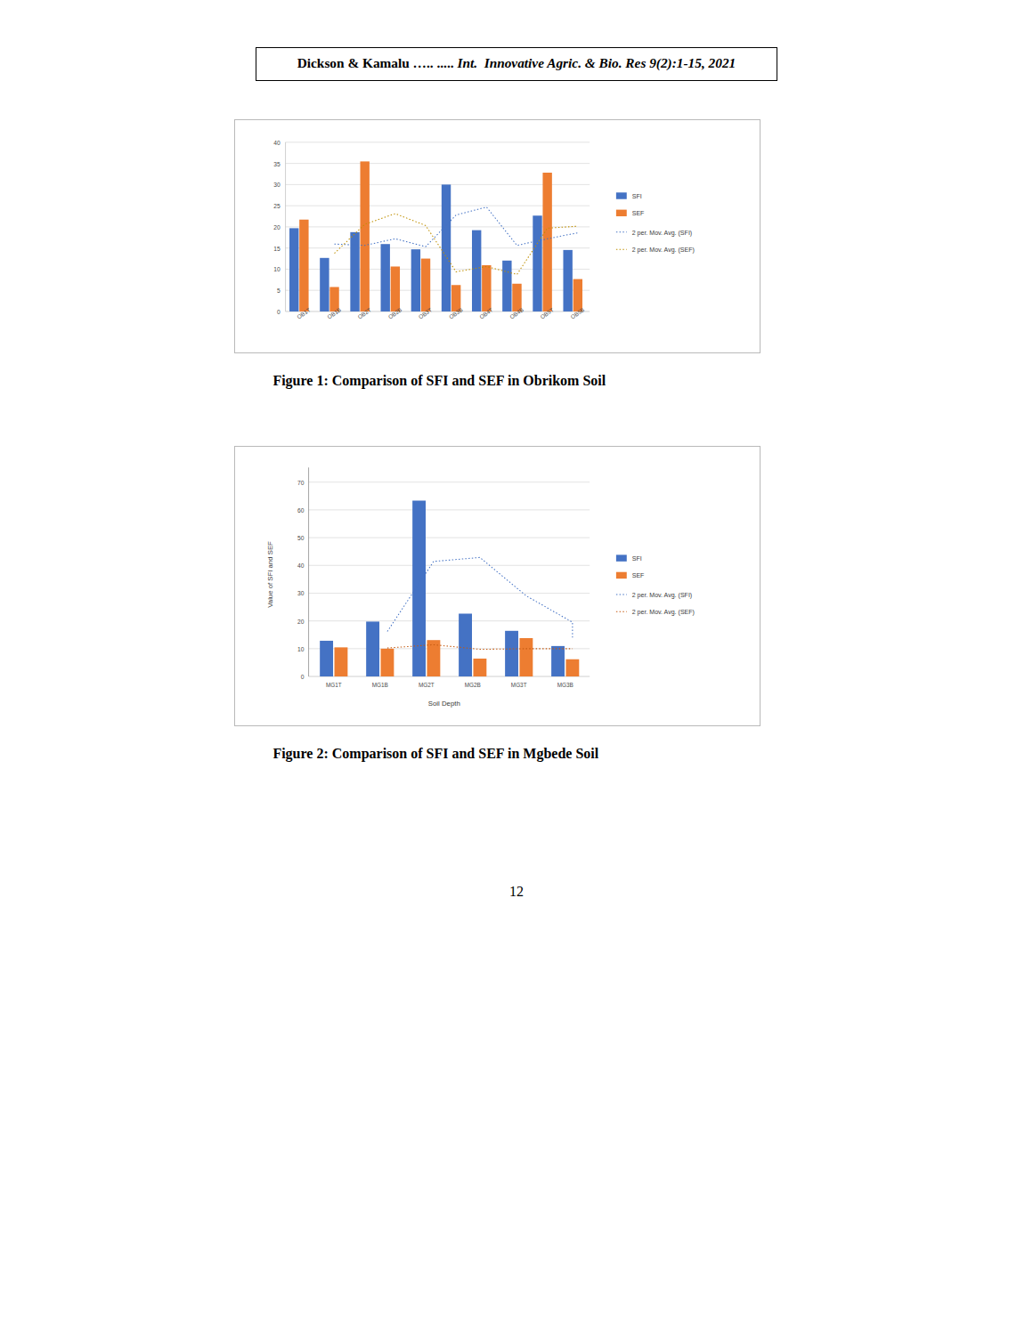Dickson & Kamalu ….. ..... Int. Innovative Agric. & Bio. Res 9(2):1-15, 2021
40 35 30 25 20 15 10 5 0 OB1T OB1B OB2T OB2B OB3T OB3B OB4T OB4B OB5T OB5B SFI SEF 2 per. Mov. Avg. (SFI) 2 per. Mov. Avg. (SEF)
Figure 1: Comparison of SFI and SEF in Obrikom Soil
70 60 50 40 30 20 10 0 Value of SFI and SEF MG1T MG1B MG2T MG2B MG3T MG3B Soil Depth SFI SEF 2 per. Mov. Avg. (SFI) 2 per. Mov. Avg. (SEF)
Figure 2: Comparison of SFI and SEF in Mgbede Soil
12